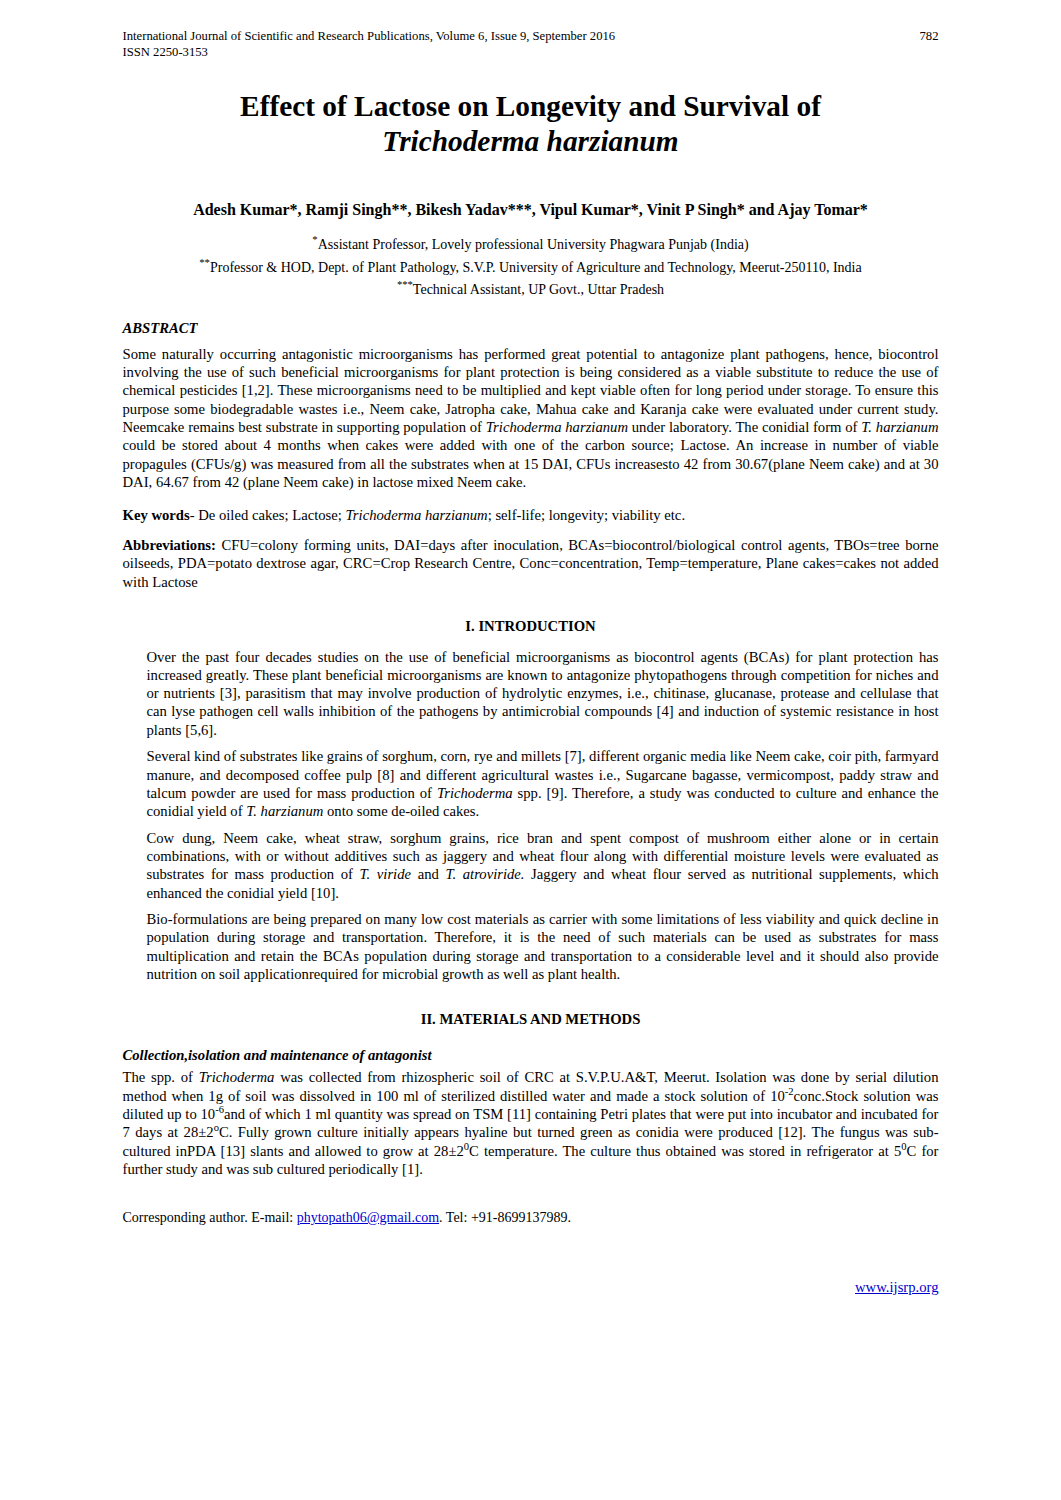International Journal of Scientific and Research Publications, Volume 6, Issue 9, September 2016
ISSN 2250-3153
782
Effect of Lactose on Longevity and Survival of
Trichoderma harzianum
Adesh Kumar*, Ramji Singh**, Bikesh Yadav***, Vipul Kumar*, Vinit P Singh* and Ajay Tomar*
*Assistant Professor, Lovely professional University Phagwara Punjab (India)
**Professor & HOD, Dept. of Plant Pathology, S.V.P. University of Agriculture and Technology, Meerut-250110, India
***Technical Assistant, UP Govt., Uttar Pradesh
ABSTRACT
Some naturally occurring antagonistic microorganisms has performed great potential to antagonize plant pathogens, hence, biocontrol involving the use of such beneficial microorganisms for plant protection is being considered as a viable substitute to reduce the use of chemical pesticides [1,2]. These microorganisms need to be multiplied and kept viable often for long period under storage. To ensure this purpose some biodegradable wastes i.e., Neem cake, Jatropha cake, Mahua cake and Karanja cake were evaluated under current study. Neemcake remains best substrate in supporting population of Trichoderma harzianum under laboratory. The conidial form of T. harzianum could be stored about 4 months when cakes were added with one of the carbon source; Lactose. An increase in number of viable propagules (CFUs/g) was measured from all the substrates when at 15 DAI, CFUs increasesto 42 from 30.67(plane Neem cake) and at 30 DAI, 64.67 from 42 (plane Neem cake) in lactose mixed Neem cake.
Key words- De oiled cakes; Lactose; Trichoderma harzianum; self-life; longevity; viability etc.
Abbreviations: CFU=colony forming units, DAI=days after inoculation, BCAs=biocontrol/biological control agents, TBOs=tree borne oilseeds, PDA=potato dextrose agar, CRC=Crop Research Centre, Conc=concentration, Temp=temperature, Plane cakes=cakes not added with Lactose
I. INTRODUCTION
Over the past four decades studies on the use of beneficial microorganisms as biocontrol agents (BCAs) for plant protection has increased greatly. These plant beneficial microorganisms are known to antagonize phytopathogens through competition for niches and or nutrients [3], parasitism that may involve production of hydrolytic enzymes, i.e., chitinase, glucanase, protease and cellulase that can lyse pathogen cell walls inhibition of the pathogens by antimicrobial compounds [4] and induction of systemic resistance in host plants [5,6].
Several kind of substrates like grains of sorghum, corn, rye and millets [7], different organic media like Neem cake, coir pith, farmyard manure, and decomposed coffee pulp [8] and different agricultural wastes i.e., Sugarcane bagasse, vermicompost, paddy straw and talcum powder are used for mass production of Trichoderma spp. [9]. Therefore, a study was conducted to culture and enhance the conidial yield of T. harzianum onto some de-oiled cakes.
Cow dung, Neem cake, wheat straw, sorghum grains, rice bran and spent compost of mushroom either alone or in certain combinations, with or without additives such as jaggery and wheat flour along with differential moisture levels were evaluated as substrates for mass production of T. viride and T. atroviride. Jaggery and wheat flour served as nutritional supplements, which enhanced the conidial yield [10].
Bio-formulations are being prepared on many low cost materials as carrier with some limitations of less viability and quick decline in population during storage and transportation. Therefore, it is the need of such materials can be used as substrates for mass multiplication and retain the BCAs population during storage and transportation to a considerable level and it should also provide nutrition on soil applicationrequired for microbial growth as well as plant health.
II. MATERIALS AND METHODS
Collection,isolation and maintenance of antagonist
The spp. of Trichoderma was collected from rhizospheric soil of CRC at S.V.P.U.A&T, Meerut. Isolation was done by serial dilution method when 1g of soil was dissolved in 100 ml of sterilized distilled water and made a stock solution of 10-2conc.Stock solution was diluted up to 10-6and of which 1 ml quantity was spread on TSM [11] containing Petri plates that were put into incubator and incubated for 7 days at 28±2oC. Fully grown culture initially appears hyaline but turned green as conidia were produced [12]. The fungus was sub-cultured inPDA [13] slants and allowed to grow at 28±20C temperature. The culture thus obtained was stored in refrigerator at 50C for further study and was sub cultured periodically [1].
Corresponding author. E-mail: phytopath06@gmail.com. Tel: +91-8699137989.
www.ijsrp.org